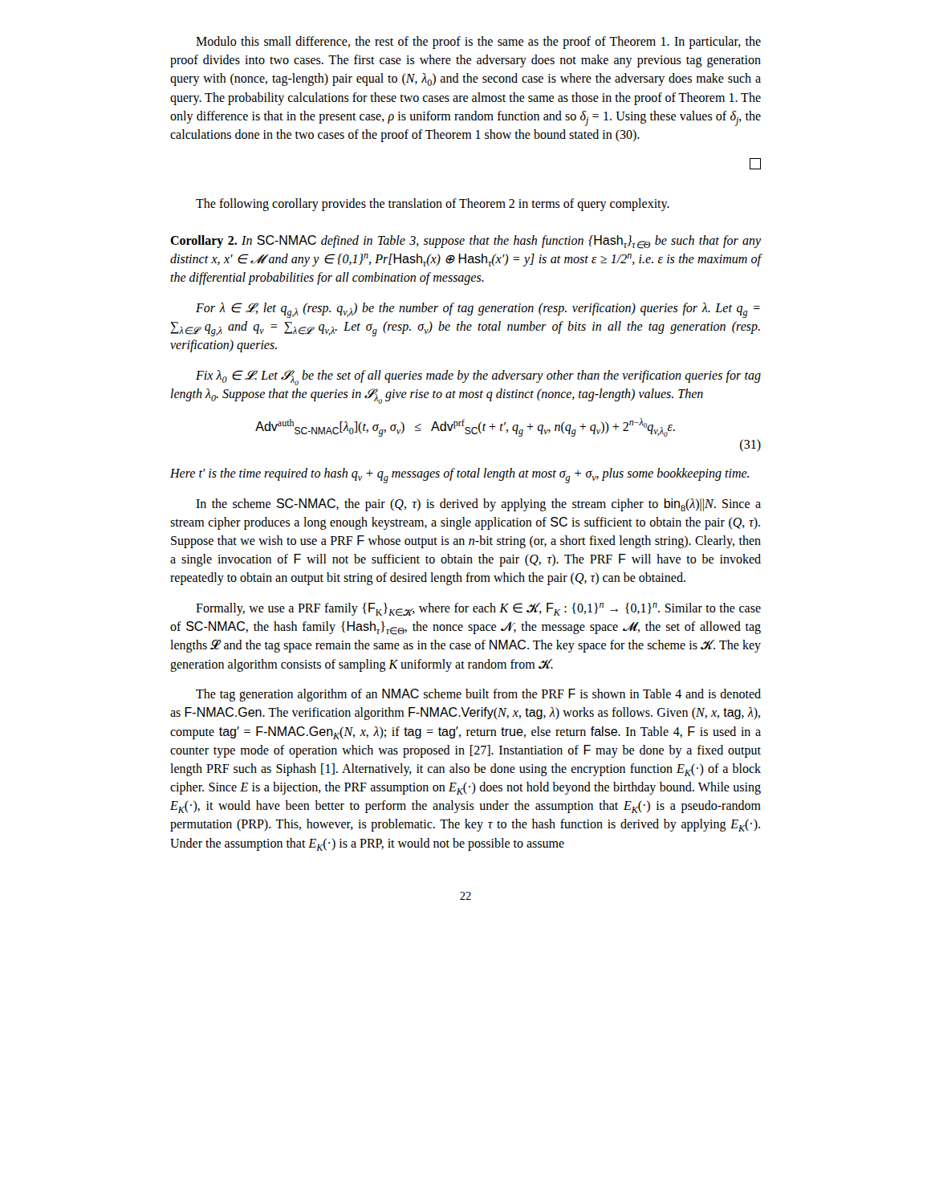Modulo this small difference, the rest of the proof is the same as the proof of Theorem 1. In particular, the proof divides into two cases. The first case is where the adversary does not make any previous tag generation query with (nonce, tag-length) pair equal to (N, λ0) and the second case is where the adversary does make such a query. The probability calculations for these two cases are almost the same as those in the proof of Theorem 1. The only difference is that in the present case, ρ is uniform random function and so δj = 1. Using these values of δj, the calculations done in the two cases of the proof of Theorem 1 show the bound stated in (30).
The following corollary provides the translation of Theorem 2 in terms of query complexity.
Corollary 2. In SC-NMAC defined in Table 3, suppose that the hash function {Hashτ}τ∈Θ be such that for any distinct x, x′ ∈ 𝓜 and any y ∈ {0,1}n, Pr[Hashτ(x) ⊕ Hashτ(x′) = y] is at most ε ≥ 1/2n, i.e. ε is the maximum of the differential probabilities for all combination of messages.
For λ ∈ 𝓛, let qg,λ (resp. qv,λ) be the number of tag generation (resp. verification) queries for λ. Let qg = ∑λ∈𝓛 qg,λ and qv = ∑λ∈𝓛 qv,λ. Let σg (resp. σv) be the total number of bits in all the tag generation (resp. verification) queries.
Fix λ0 ∈ 𝓛. Let 𝓢λ0 be the set of all queries made by the adversary other than the verification queries for tag length λ0. Suppose that the queries in 𝓢λ0 give rise to at most q distinct (nonce, tag-length) values. Then
AdvauthSC-NMAC[λ0](t, σg, σv) ≤ AdvprfSC(t + t′, qg + qv, n(qg + qv)) + 2n−λ0qv,λ0ε. (31)
Here t′ is the time required to hash qv + qg messages of total length at most σg + σv, plus some bookkeeping time.
In the scheme SC-NMAC, the pair (Q, τ) is derived by applying the stream cipher to bin8(λ)||N. Since a stream cipher produces a long enough keystream, a single application of SC is sufficient to obtain the pair (Q, τ). Suppose that we wish to use a PRF F whose output is an n-bit string (or, a short fixed length string). Clearly, then a single invocation of F will not be sufficient to obtain the pair (Q, τ). The PRF F will have to be invoked repeatedly to obtain an output bit string of desired length from which the pair (Q, τ) can be obtained.
Formally, we use a PRF family {FK}K∈𝓚, where for each K ∈ 𝓚, FK : {0,1}n → {0,1}n. Similar to the case of SC-NMAC, the hash family {Hashτ}τ∈Θ, the nonce space 𝓝, the message space 𝓜, the set of allowed tag lengths 𝓛 and the tag space remain the same as in the case of NMAC. The key space for the scheme is 𝓚. The key generation algorithm consists of sampling K uniformly at random from 𝓚.
The tag generation algorithm of an NMAC scheme built from the PRF F is shown in Table 4 and is denoted as F-NMAC.Gen. The verification algorithm F-NMAC.Verify(N, x, tag, λ) works as follows. Given (N, x, tag, λ), compute tag′ = F-NMAC.GenK(N, x, λ); if tag = tag′, return true, else return false. In Table 4, F is used in a counter type mode of operation which was proposed in [27]. Instantiation of F may be done by a fixed output length PRF such as Siphash [1]. Alternatively, it can also be done using the encryption function EK(·) of a block cipher. Since E is a bijection, the PRF assumption on EK(·) does not hold beyond the birthday bound. While using EK(·), it would have been better to perform the analysis under the assumption that EK(·) is a pseudo-random permutation (PRP). This, however, is problematic. The key τ to the hash function is derived by applying EK(·). Under the assumption that EK(·) is a PRP, it would not be possible to assume
22